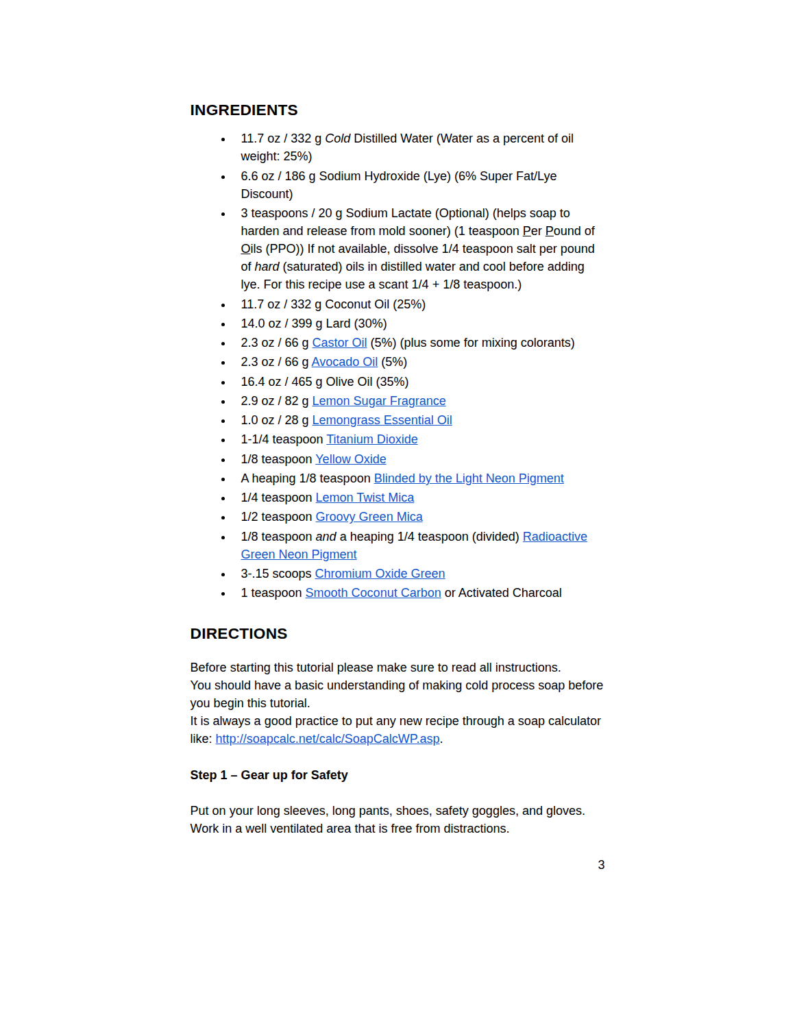INGREDIENTS
11.7 oz / 332 g Cold Distilled Water (Water as a percent of oil weight: 25%)
6.6 oz / 186 g Sodium Hydroxide (Lye) (6% Super Fat/Lye Discount)
3 teaspoons / 20 g Sodium Lactate (Optional) (helps soap to harden and release from mold sooner) (1 teaspoon Per Pound of Oils (PPO)) If not available, dissolve 1/4 teaspoon salt per pound of hard (saturated) oils in distilled water and cool before adding lye. For this recipe use a scant 1/4 + 1/8 teaspoon.)
11.7 oz / 332 g Coconut Oil (25%)
14.0 oz / 399 g Lard (30%)
2.3 oz / 66 g Castor Oil (5%) (plus some for mixing colorants)
2.3 oz / 66 g Avocado Oil (5%)
16.4 oz / 465 g Olive Oil (35%)
2.9 oz / 82 g Lemon Sugar Fragrance
1.0 oz / 28 g Lemongrass Essential Oil
1-1/4 teaspoon Titanium Dioxide
1/8 teaspoon Yellow Oxide
A heaping 1/8 teaspoon Blinded by the Light Neon Pigment
1/4 teaspoon Lemon Twist Mica
1/2 teaspoon Groovy Green Mica
1/8 teaspoon and a heaping 1/4 teaspoon (divided) Radioactive Green Neon Pigment
3-.15 scoops Chromium Oxide Green
1 teaspoon Smooth Coconut Carbon or Activated Charcoal
DIRECTIONS
Before starting this tutorial please make sure to read all instructions.
You should have a basic understanding of making cold process soap before you begin this tutorial.
It is always a good practice to put any new recipe through a soap calculator like: http://soapcalc.net/calc/SoapCalcWP.asp.
Step 1 – Gear up for Safety
Put on your long sleeves, long pants, shoes, safety goggles, and gloves. Work in a well ventilated area that is free from distractions.
3